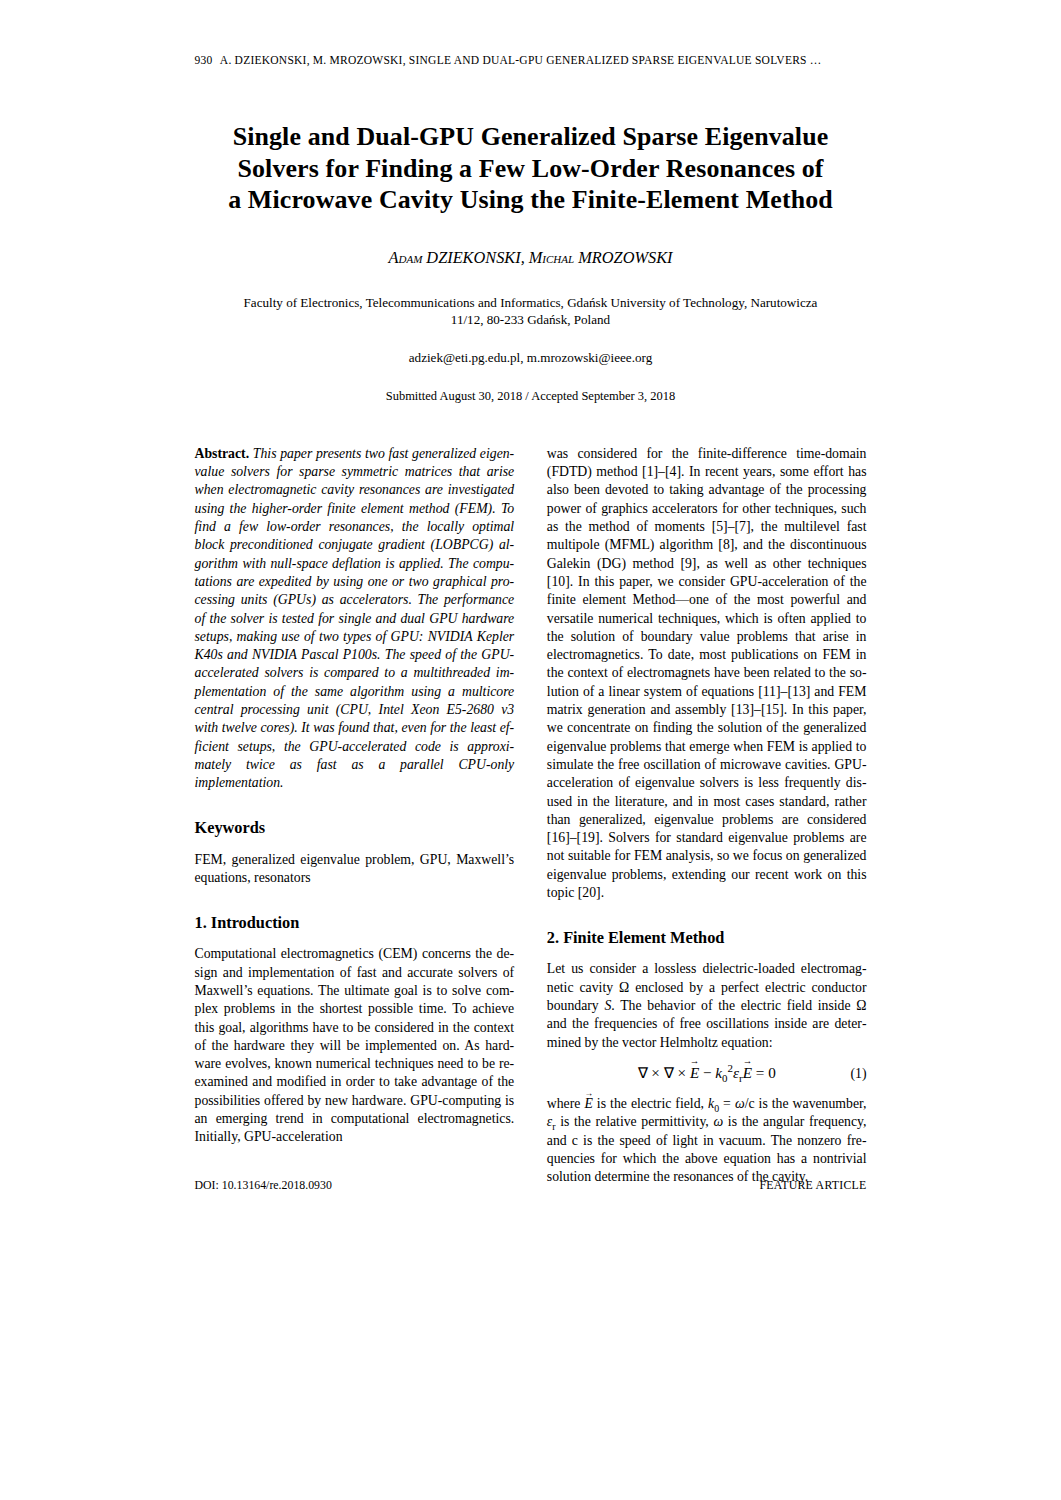930
A. DZIEKONSKI, M. MROZOWSKI, SINGLE AND DUAL-GPU GENERALIZED SPARSE EIGENVALUE SOLVERS …
Single and Dual-GPU Generalized Sparse Eigenvalue
Solvers for Finding a Few Low-Order Resonances of
a Microwave Cavity Using the Finite-Element Method
Adam DZIEKONSKI, Michal MROZOWSKI
Faculty of Electronics, Telecommunications and Informatics, Gdańsk University of Technology, Narutowicza 11/12, 80-233 Gdańsk, Poland
adziek@eti.pg.edu.pl, m.mrozowski@ieee.org
Submitted August 30, 2018 / Accepted September 3, 2018
Abstract. This paper presents two fast generalized eigenvalue solvers for sparse symmetric matrices that arise when electromagnetic cavity resonances are investigated using the higher-order finite element method (FEM). To find a few low-order resonances, the locally optimal block preconditioned conjugate gradient (LOBPCG) algorithm with null-space deflation is applied. The computations are expedited by using one or two graphical processing units (GPUs) as accelerators. The performance of the solver is tested for single and dual GPU hardware setups, making use of two types of GPU: NVIDIA Kepler K40s and NVIDIA Pascal P100s. The speed of the GPU-accelerated solvers is compared to a multithreaded implementation of the same algorithm using a multicore central processing unit (CPU, Intel Xeon E5-2680 v3 with twelve cores). It was found that, even for the least efficient setups, the GPU-accelerated code is approximately twice as fast as a parallel CPU-only implementation.
Keywords
FEM, generalized eigenvalue problem, GPU, Maxwell’s equations, resonators
1. Introduction
Computational electromagnetics (CEM) concerns the design and implementation of fast and accurate solvers of Maxwell’s equations. The ultimate goal is to solve complex problems in the shortest possible time. To achieve this goal, algorithms have to be considered in the context of the hardware they will be implemented on. As hardware evolves, known numerical techniques need to be reexamined and modified in order to take advantage of the possibilities offered by new hardware. GPU-computing is an emerging trend in computational electromagnetics. Initially, GPU-acceleration
was considered for the finite-difference time-domain (FDTD) method [1]–[4]. In recent years, some effort has also been devoted to taking advantage of the processing power of graphics accelerators for other techniques, such as the method of moments [5]–[7], the multilevel fast multipole (MFML) algorithm [8], and the discontinuous Galekin (DG) method [9], as well as other techniques [10]. In this paper, we consider GPU-acceleration of the finite element Method—one of the most powerful and versatile numerical techniques, which is often applied to the solution of boundary value problems that arise in electromagnetics. To date, most publications on FEM in the context of electromagnets have been related to the solution of a linear system of equations [11]–[13] and FEM matrix generation and assembly [13]–[15]. In this paper, we concentrate on finding the solution of the generalized eigenvalue problems that emerge when FEM is applied to simulate the free oscillation of microwave cavities. GPU-acceleration of eigenvalue solvers is less frequently disused in the literature, and in most cases standard, rather than generalized, eigenvalue problems are considered [16]–[19]. Solvers for standard eigenvalue problems are not suitable for FEM analysis, so we focus on generalized eigenvalue problems, extending our recent work on this topic [20].
2. Finite Element Method
Let us consider a lossless dielectric-loaded electromagnetic cavity Ω enclosed by a perfect electric conductor boundary S. The behavior of the electric field inside Ω and the frequencies of free oscillations inside are determined by the vector Helmholtz equation:
∇ × ∇ × E − k02εrE = 0 (1)
where E is the electric field, k0 = ω/c is the wavenumber, εr is the relative permittivity, ω is the angular frequency, and c is the speed of light in vacuum. The nonzero frequencies for which the above equation has a nontrivial solution determine the resonances of the cavity.
DOI: 10.13164/re.2018.0930
FEATURE ARTICLE